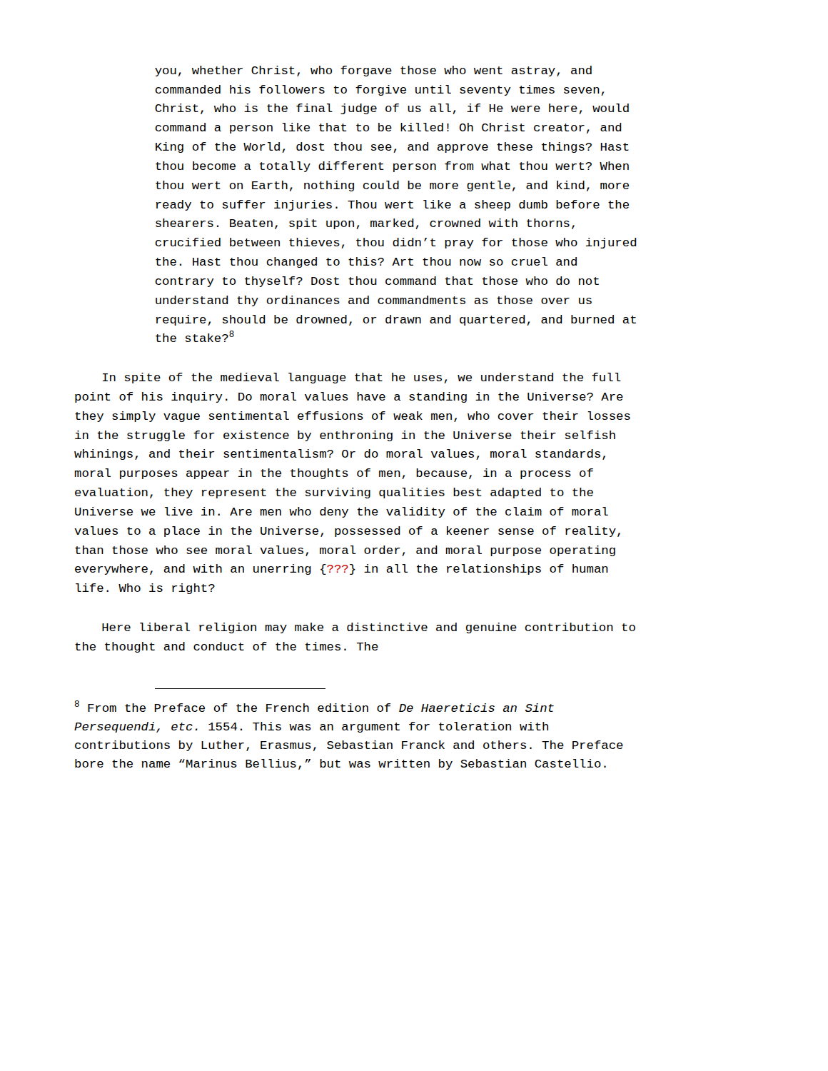you, whether Christ, who forgave those who went astray, and commanded his followers to forgive until seventy times seven, Christ, who is the final judge of us all, if He were here, would command a person like that to be killed! Oh Christ creator, and King of the World, dost thou see, and approve these things? Hast thou become a totally different person from what thou wert? When thou wert on Earth, nothing could be more gentle, and kind, more ready to suffer injuries. Thou wert like a sheep dumb before the shearers. Beaten, spit upon, marked, crowned with thorns, crucified between thieves, thou didn’t pray for those who injured the. Hast thou changed to this? Art thou now so cruel and contrary to thyself? Dost thou command that those who do not understand thy ordinances and commandments as those over us require, should be drowned, or drawn and quartered, and burned at the stake?8
In spite of the medieval language that he uses, we understand the full point of his inquiry. Do moral values have a standing in the Universe? Are they simply vague sentimental effusions of weak men, who cover their losses in the struggle for existence by enthroning in the Universe their selfish whinings, and their sentimentalism? Or do moral values, moral standards, moral purposes appear in the thoughts of men, because, in a process of evaluation, they represent the surviving qualities best adapted to the Universe we live in. Are men who deny the validity of the claim of moral values to a place in the Universe, possessed of a keener sense of reality, than those who see moral values, moral order, and moral purpose operating everywhere, and with an unerring {???} in all the relationships of human life. Who is right?
Here liberal religion may make a distinctive and genuine contribution to the thought and conduct of the times. The
8 From the Preface of the French edition of De Haereticis an Sint Persequendi, etc. 1554. This was an argument for toleration with contributions by Luther, Erasmus, Sebastian Franck and others. The Preface bore the name “Marinus Bellius,” but was written by Sebastian Castellio.